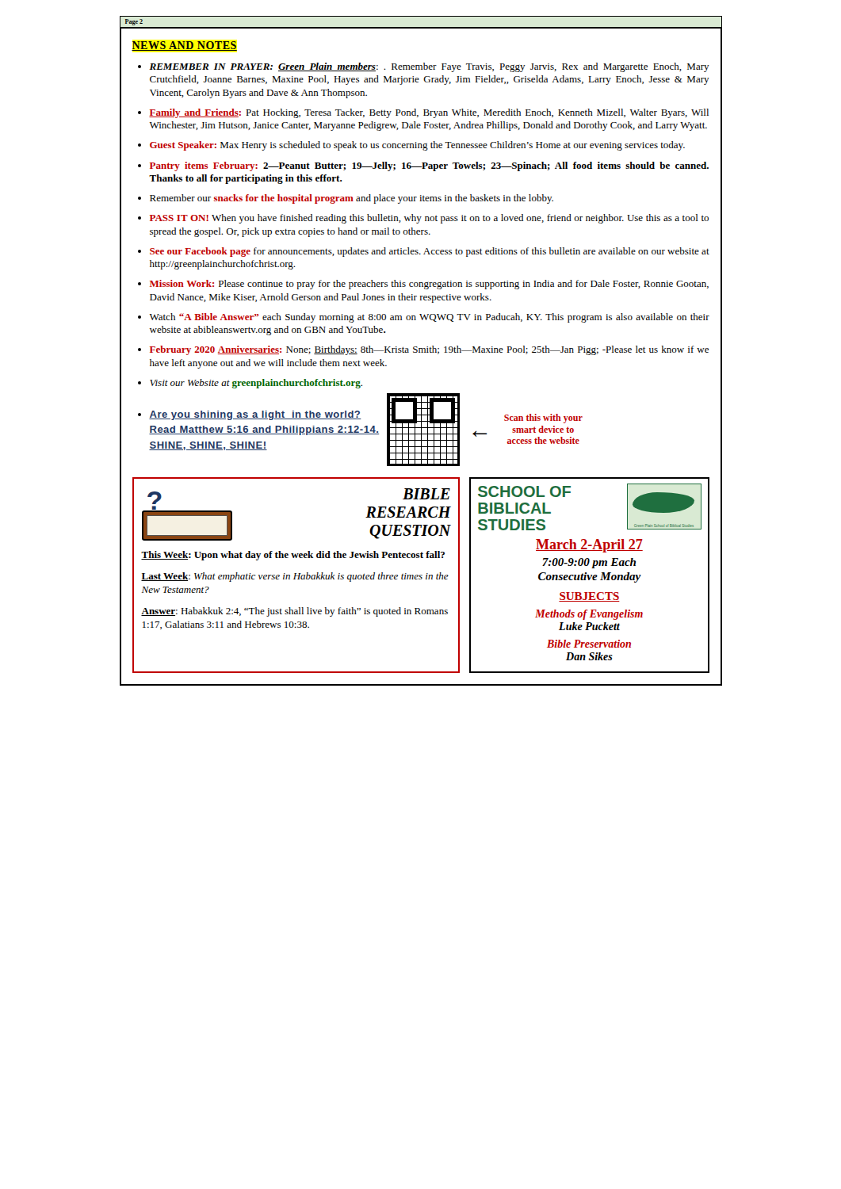Page 2
NEWS AND NOTES
REMEMBER IN PRAYER: Green Plain members: . Remember Faye Travis, Peggy Jarvis, Rex and Margarette Enoch, Mary Crutchfield, Joanne Barnes, Maxine Pool, Hayes and Marjorie Grady, Jim Fielder,, Griselda Adams, Larry Enoch, Jesse & Mary Vincent, Carolyn Byars and Dave & Ann Thompson.
Family and Friends: Pat Hocking, Teresa Tacker, Betty Pond, Bryan White, Meredith Enoch, Kenneth Mizell, Walter Byars, Will Winchester, Jim Hutson, Janice Canter, Maryanne Pedigrew, Dale Foster, Andrea Phillips, Donald and Dorothy Cook, and Larry Wyatt.
Guest Speaker: Max Henry is scheduled to speak to us concerning the Tennessee Children’s Home at our evening services today.
Pantry items February: 2—Peanut Butter; 19—Jelly; 16—Paper Towels; 23—Spinach; All food items should be canned. Thanks to all for participating in this effort.
Remember our snacks for the hospital program and place your items in the baskets in the lobby.
PASS IT ON! When you have finished reading this bulletin, why not pass it on to a loved one, friend or neighbor. Use this as a tool to spread the gospel. Or, pick up extra copies to hand or mail to others.
See our Facebook page for announcements, updates and articles. Access to past editions of this bulletin are available on our website at http://greenplainchurchofchrist.org.
Mission Work: Please continue to pray for the preachers this congregation is supporting in India and for Dale Foster, Ronnie Gootan, David Nance, Mike Kiser, Arnold Gerson and Paul Jones in their respective works.
Watch “A Bible Answer” each Sunday morning at 8:00 am on WQWQ TV in Paducah, KY. This program is also available on their website at abibleanswertv.org and on GBN and YouTube.
February 2020 Anniversaries: None; Birthdays: 8th—Krista Smith; 19th—Maxine Pool; 25th—Jan Pigg; -Please let us know if we have left anyone out and we will include them next week.
Visit our Website at greenplainchurchofchrist.org.
Are you shining as a light in the world?
Read Matthew 5:16 and Philippians 2:12-14.
SHINE, SHINE, SHINE!
←
Scan this with your smart device to access the website
?
BIBLE
RESEARCH
QUESTION
This Week: Upon what day of the week did the Jewish Pentecost fall?
Last Week: What emphatic verse in Habakkuk is quoted three times in the New Testament?
Answer: Habakkuk 2:4, “The just shall live by faith” is quoted in Romans 1:17, Galatians 3:11 and Hebrews 10:38.
SCHOOL OF
BIBLICAL
STUDIES
Green Plain School of Biblical Studies
March 2-April 27
7:00-9:00 pm Each
Consecutive Monday
SUBJECTS
Methods of Evangelism
Luke Puckett
Bible Preservation
Dan Sikes